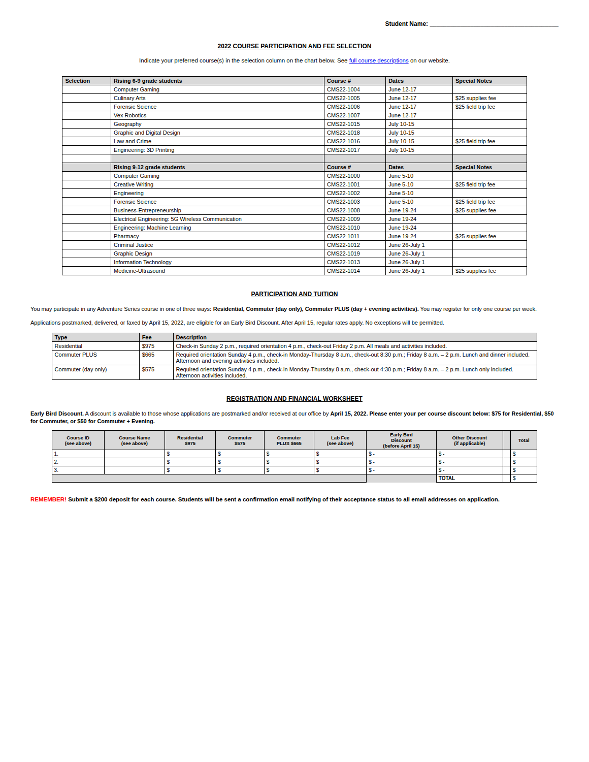Student Name: ______________________________________
2022 COURSE PARTICIPATION AND FEE SELECTION
Indicate your preferred course(s) in the selection column on the chart below. See full course descriptions on our website.
| Selection | Rising 6-9 grade students | Course # | Dates | Special Notes |
| --- | --- | --- | --- | --- |
| | Computer Gaming | CMS22-1004 | June 12-17 | |
| | Culinary Arts | CMS22-1005 | June 12-17 | $25 supplies fee |
| | Forensic Science | CMS22-1006 | June 12-17 | $25 field trip fee |
| | Vex Robotics | CMS22-1007 | June 12-17 | |
| | Geography | CMS22-1015 | July 10-15 | |
| | Graphic and Digital Design | CMS22-1018 | July 10-15 | |
| | Law and Crime | CMS22-1016 | July 10-15 | $25 field trip fee |
| | Engineering: 3D Printing | CMS22-1017 | July 10-15 | |
| | Rising 9-12 grade students | Course # | Dates | Special Notes |
| | Computer Gaming | CMS22-1000 | June 5-10 | |
| | Creative Writing | CMS22-1001 | June 5-10 | $25 field trip fee |
| | Engineering | CMS22-1002 | June 5-10 | |
| | Forensic Science | CMS22-1003 | June 5-10 | $25 field trip fee |
| | Business-Entrepreneurship | CMS22-1008 | June 19-24 | $25 supplies fee |
| | Electrical Engineering: 5G Wireless Communication | CMS22-1009 | June 19-24 | |
| | Engineering: Machine Learning | CMS22-1010 | June 19-24 | |
| | Pharmacy | CMS22-1011 | June 19-24 | $25 supplies fee |
| | Criminal Justice | CMS22-1012 | June 26-July 1 | |
| | Graphic Design | CMS22-1019 | June 26-July 1 | |
| | Information Technology | CMS22-1013 | June 26-July 1 | |
| | Medicine-Ultrasound | CMS22-1014 | June 26-July 1 | $25 supplies fee |
PARTICIPATION AND TUITION
You may participate in any Adventure Series course in one of three ways: Residential, Commuter (day only), Commuter PLUS (day + evening activities). You may register for only one course per week.
Applications postmarked, delivered, or faxed by April 15, 2022, are eligible for an Early Bird Discount. After April 15, regular rates apply. No exceptions will be permitted.
| Type | Fee | Description |
| --- | --- | --- |
| Residential | $975 | Check-in Sunday 2 p.m., required orientation 4 p.m., check-out Friday 2 p.m. All meals and activities included. |
| Commuter PLUS | $665 | Required orientation Sunday 4 p.m., check-in Monday-Thursday 8 a.m., check-out 8:30 p.m.; Friday 8 a.m. – 2 p.m. Lunch and dinner included. Afternoon and evening activities included. |
| Commuter (day only) | $575 | Required orientation Sunday 4 p.m., check-in Monday-Thursday 8 a.m., check-out 4:30 p.m.; Friday 8 a.m. – 2 p.m. Lunch only included. Afternoon activities included. |
REGISTRATION AND FINANCIAL WORKSHEET
Early Bird Discount. A discount is available to those whose applications are postmarked and/or received at our office by April 15, 2022. Please enter your per course discount below: $75 for Residential, $50 for Commuter, or $50 for Commuter + Evening.
| Course ID (see above) | Course Name (see above) | Residential $975 | Commuter $575 | Commuter PLUS $665 | Lab Fee (see above) | Early Bird Discount (before April 15) | Other Discount (if applicable) | | Total |
| --- | --- | --- | --- | --- | --- | --- | --- | --- | --- |
| 1. | | $ | $ | $ | $ | $ - | $ - | | $ |
| 2. | | $ | $ | $ | $ | $ - | $ - | | $ |
| 3. | | $ | $ | $ | $ | $ - | $ - | | $ |
| | | TOTAL | | $ |
REMEMBER! Submit a $200 deposit for each course. Students will be sent a confirmation email notifying of their acceptance status to all email addresses on application.